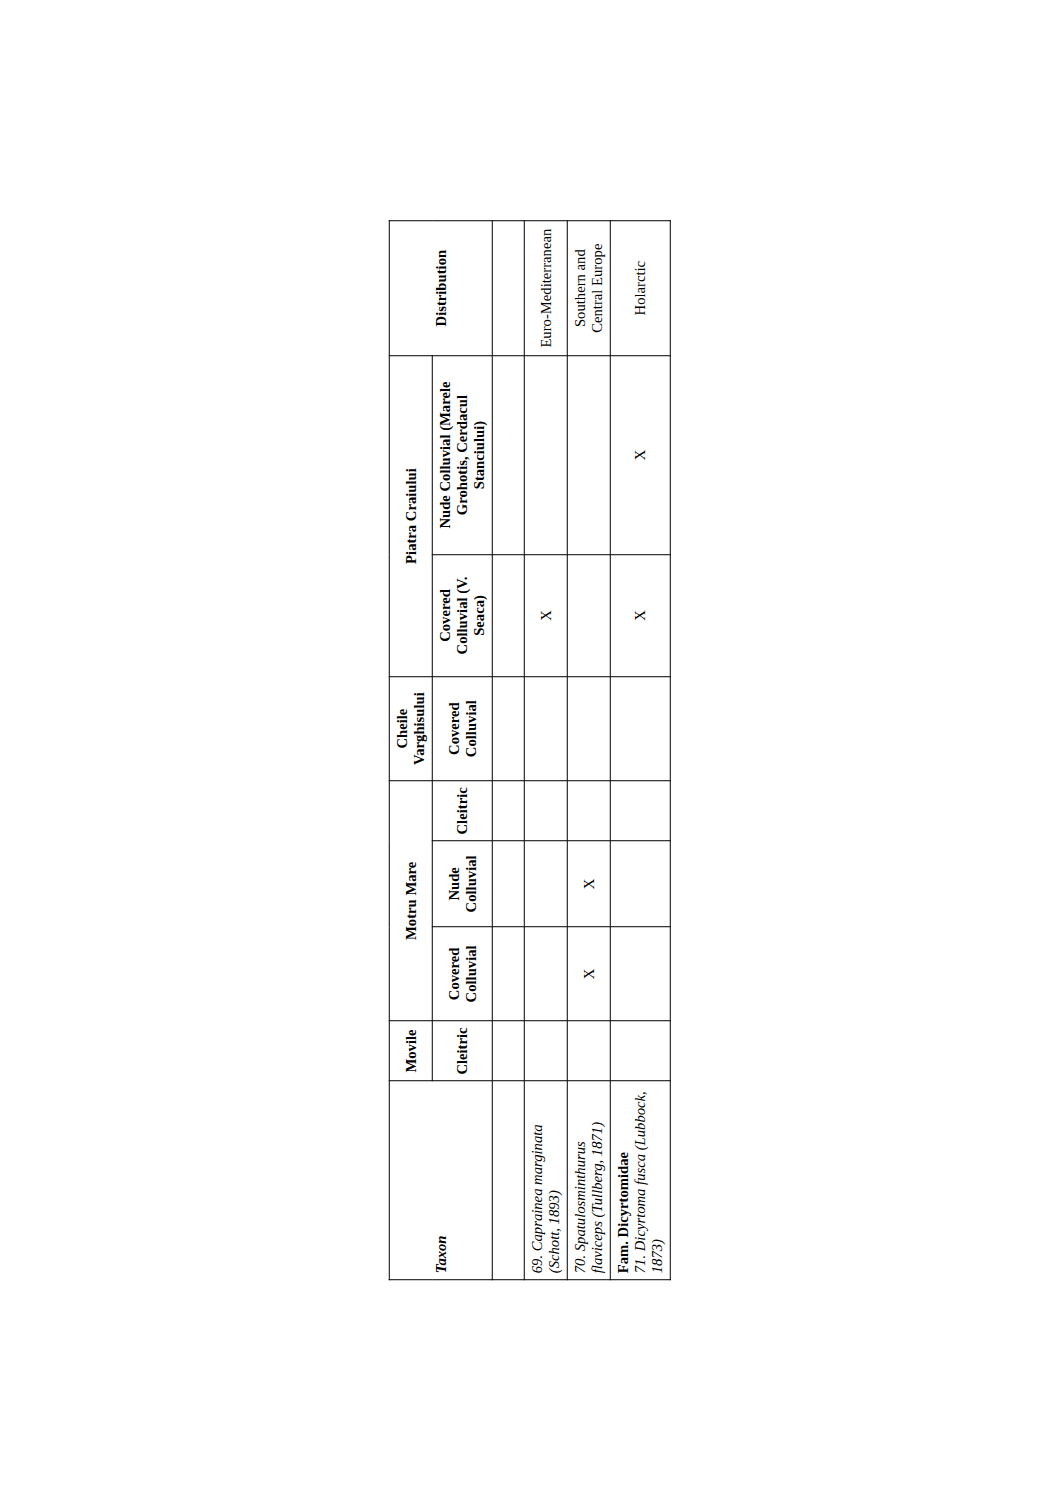| Taxon | Movile | Motru Mare | Cheile Varghisului | Piatra Craiului | Distribution |
| --- | --- | --- | --- | --- | --- |
| Cleitric | Covered Colluvial | Nude Colluvial | Cleitric | Covered Colluvial | Covered Colluvial (V. Seaca) | Nude Colluvial (Marele Grohotis, Cerdacul Stanciului) |
| 69. Caprainea marginata (Schott, 1893) | | | | | | X | | Euro-Mediterranean |
| 70. Spatulosminthurus flaviceps (Tullberg, 1871) | | X | X | | | | | Southern and Central Europe |
| Fam. Dicyrtomidae 71. Dicyrtoma fusca (Lubbock, 1873) | | | | | | X | X | Holarctic |